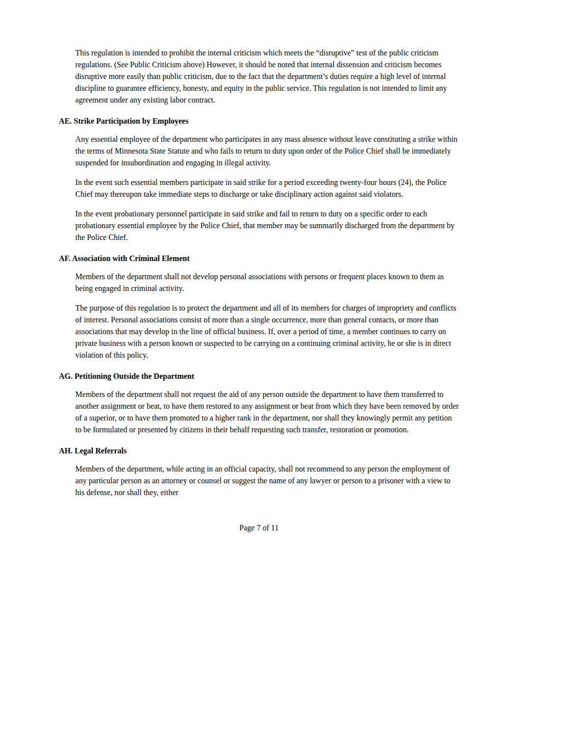This regulation is intended to prohibit the internal criticism which meets the “disruptive” test of the public criticism regulations. (See Public Criticism above) However, it should be noted that internal dissension and criticism becomes disruptive more easily than public criticism, due to the fact that the department’s duties require a high level of internal discipline to guarantee efficiency, honesty, and equity in the public service. This regulation is not intended to limit any agreement under any existing labor contract.
AE. Strike Participation by Employees
Any essential employee of the department who participates in any mass absence without leave constituting a strike within the terms of Minnesota State Statute and who fails to return to duty upon order of the Police Chief shall be immediately suspended for insubordination and engaging in illegal activity.
In the event such essential members participate in said strike for a period exceeding twenty-four hours (24), the Police Chief may thereupon take immediate steps to discharge or take disciplinary action against said violators.
In the event probationary personnel participate in said strike and fail to return to duty on a specific order to each probationary essential employee by the Police Chief, that member may be summarily discharged from the department by the Police Chief.
AF. Association with Criminal Element
Members of the department shall not develop personal associations with persons or frequent places known to them as being engaged in criminal activity.
The purpose of this regulation is to protect the department and all of its members for charges of impropriety and conflicts of interest. Personal associations consist of more than a single occurrence, more than general contacts, or more than associations that may develop in the line of official business. If, over a period of time, a member continues to carry on private business with a person known or suspected to be carrying on a continuing criminal activity, he or she is in direct violation of this policy.
AG. Petitioning Outside the Department
Members of the department shall not request the aid of any person outside the department to have them transferred to another assignment or beat, to have them restored to any assignment or beat from which they have been removed by order of a superior, or to have them promoted to a higher rank in the department, nor shall they knowingly permit any petition to be formulated or presented by citizens in their behalf requesting such transfer, restoration or promotion.
AH. Legal Referrals
Members of the department, while acting in an official capacity, shall not recommend to any person the employment of any particular person as an attorney or counsel or suggest the name of any lawyer or person to a prisoner with a view to his defense, nor shall they, either
Page 7 of 11